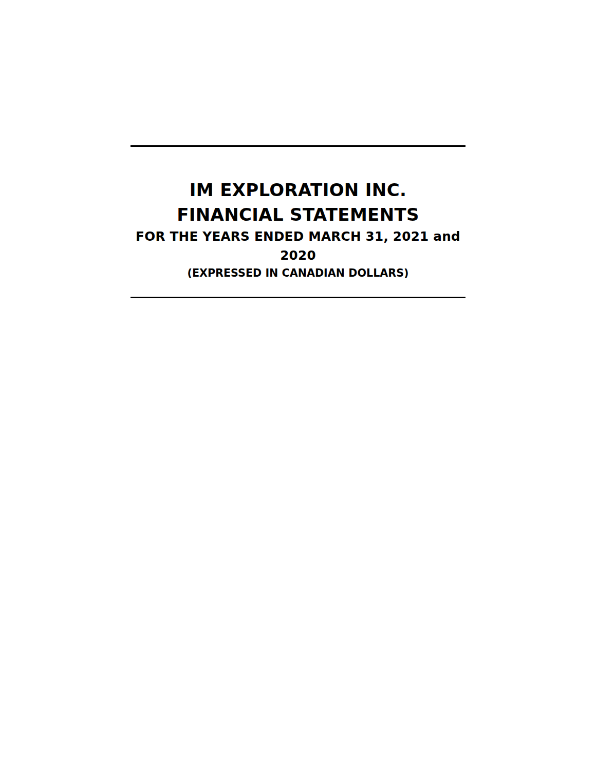IM EXPLORATION INC.
FINANCIAL STATEMENTS
FOR THE YEARS ENDED MARCH 31, 2021 and 2020
(EXPRESSED IN CANADIAN DOLLARS)